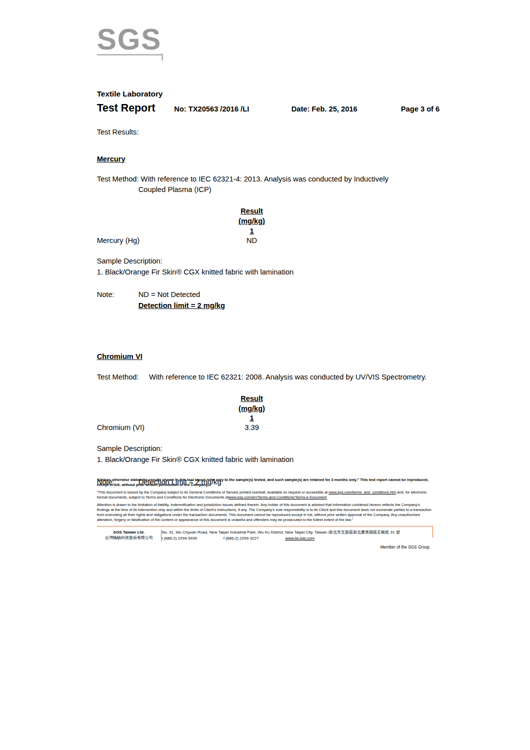SGS
Textile Laboratory
Test Report No: TX20563 /2016 /LI Date: Feb. 25, 2016 Page 3 of 6
Test Results:
Mercury
Test Method: With reference to IEC 62321-4: 2013. Analysis was conducted by Inductively
Coupled Plasma (ICP)
Result (mg/kg) 1
Mercury (Hg) ND
Sample Description:
1. Black/Orange Fir Skin® CGX knitted fabric with lamination
Note: ND = Not Detected
Detection limit = 2 mg/kg
Chromium VI
Test Method: With reference to IEC 62321: 2008. Analysis was conducted by UV/VIS Spectrometry.
Result (mg/kg) 1
Chromium (VI) 3.39
Sample Description:
1. Black/Orange Fir Skin® CGX knitted fabric with lamination
Note: Detection Limit = 2 mg/kg
“Unless otherwise stated the results shown in this test report refer only to the sample(s) tested, and such sample(s) are retained for 3 months only.” This test report cannot be reproduced, except in full, without prior written permission of the Company.
”This document is issued by the Company subject to its General Conditions of Service printed overleaf, available on request or accessible at www.sgs.com/terms_and_conditions.htm and, for electronic format documents, subject to Terms and Conditions for Electronic Documents atwww.sgs.com/en/Terms-and-Conditions/Terms-e-Document.
Attention is drawn to the limitation of liability, indemnification and jurisdiction issues defined therein. Any holder of this document is advised that information contained hereon reflects the Company’s findings at the time of its intervention only and within the limits of Client’s instructions, if any. The Company’s sole responsibility is to its Client and this document does not exonerate parties to a transaction from exercising all their rights and obligations under the transaction documents. This document cannot be reproduced except in full, without prior written approval of the Company. Any unauthorized alteration, forgery or falsification of the content or appearance of this document is unlawful and offenders may be prosecuted to the fullest extent of the law.”
| SGS Taiwan Ltd. 台灣檢驗科技股份有限公司 | No. 31, Wu Chyuan Road, New Taipei Industrial Park, Wu Ku District, New Taipei City, Taiwan /新北市五股區新北產業園區五權路 31 號 t (886-2) 2299-3939 f (886-2) 2299-3227 www.tw.sgs.com |
Member of the SGS Group